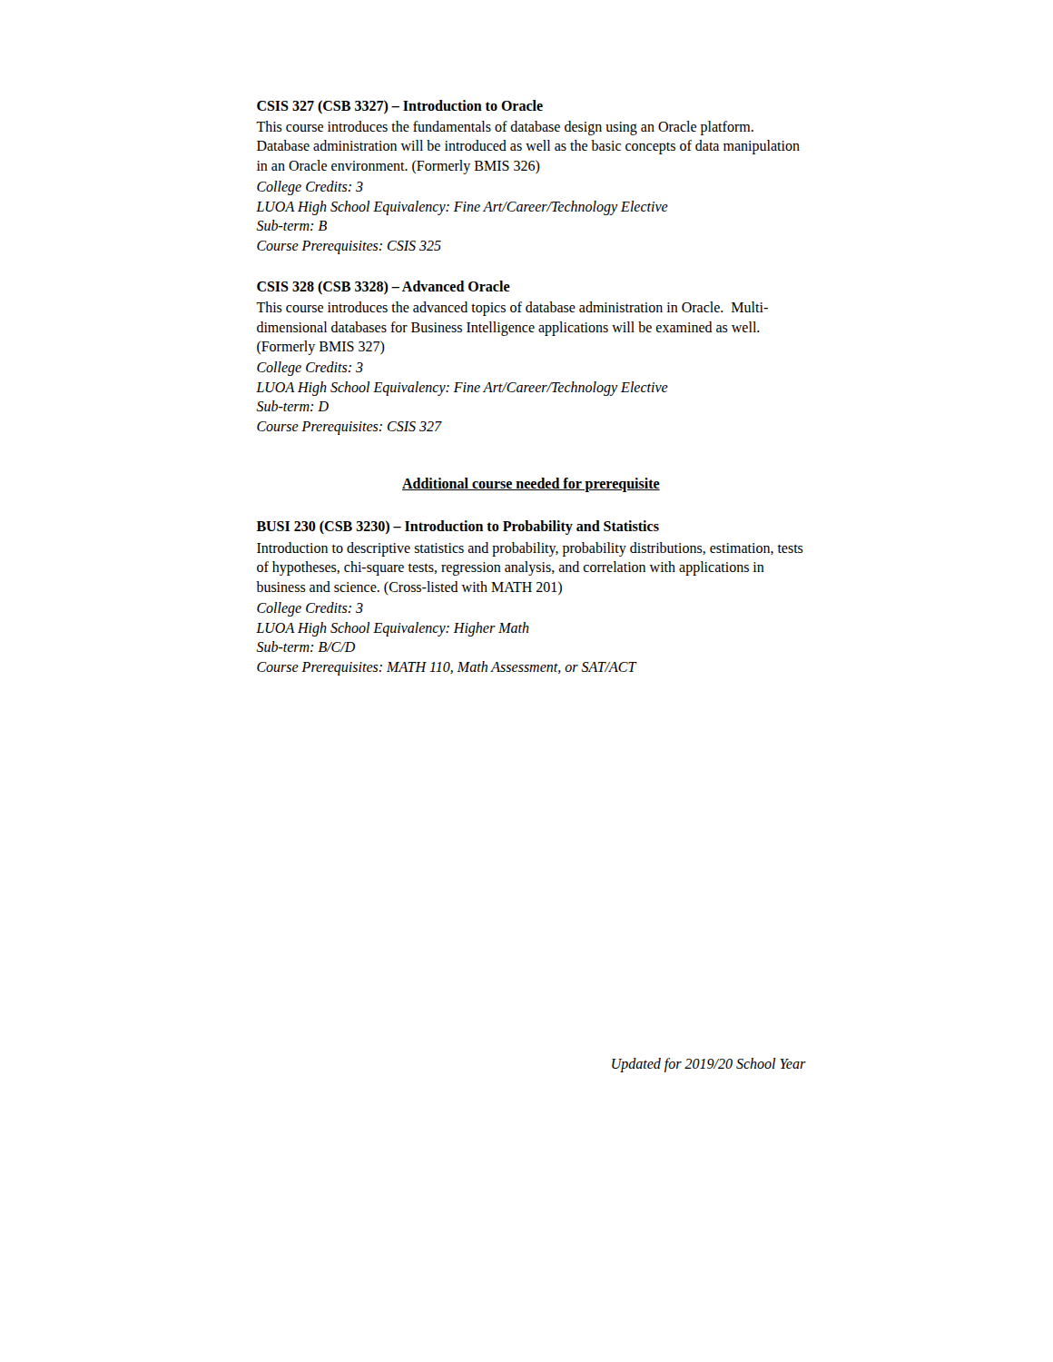CSIS 327 (CSB 3327) – Introduction to Oracle
This course introduces the fundamentals of database design using an Oracle platform. Database administration will be introduced as well as the basic concepts of data manipulation in an Oracle environment. (Formerly BMIS 326)
College Credits: 3
LUOA High School Equivalency: Fine Art/Career/Technology Elective
Sub-term: B
Course Prerequisites: CSIS 325
CSIS 328 (CSB 3328) – Advanced Oracle
This course introduces the advanced topics of database administration in Oracle. Multi-dimensional databases for Business Intelligence applications will be examined as well. (Formerly BMIS 327)
College Credits: 3
LUOA High School Equivalency: Fine Art/Career/Technology Elective
Sub-term: D
Course Prerequisites: CSIS 327
Additional course needed for prerequisite
BUSI 230 (CSB 3230) – Introduction to Probability and Statistics
Introduction to descriptive statistics and probability, probability distributions, estimation, tests of hypotheses, chi-square tests, regression analysis, and correlation with applications in business and science. (Cross-listed with MATH 201)
College Credits: 3
LUOA High School Equivalency: Higher Math
Sub-term: B/C/D
Course Prerequisites: MATH 110, Math Assessment, or SAT/ACT
Updated for 2019/20 School Year